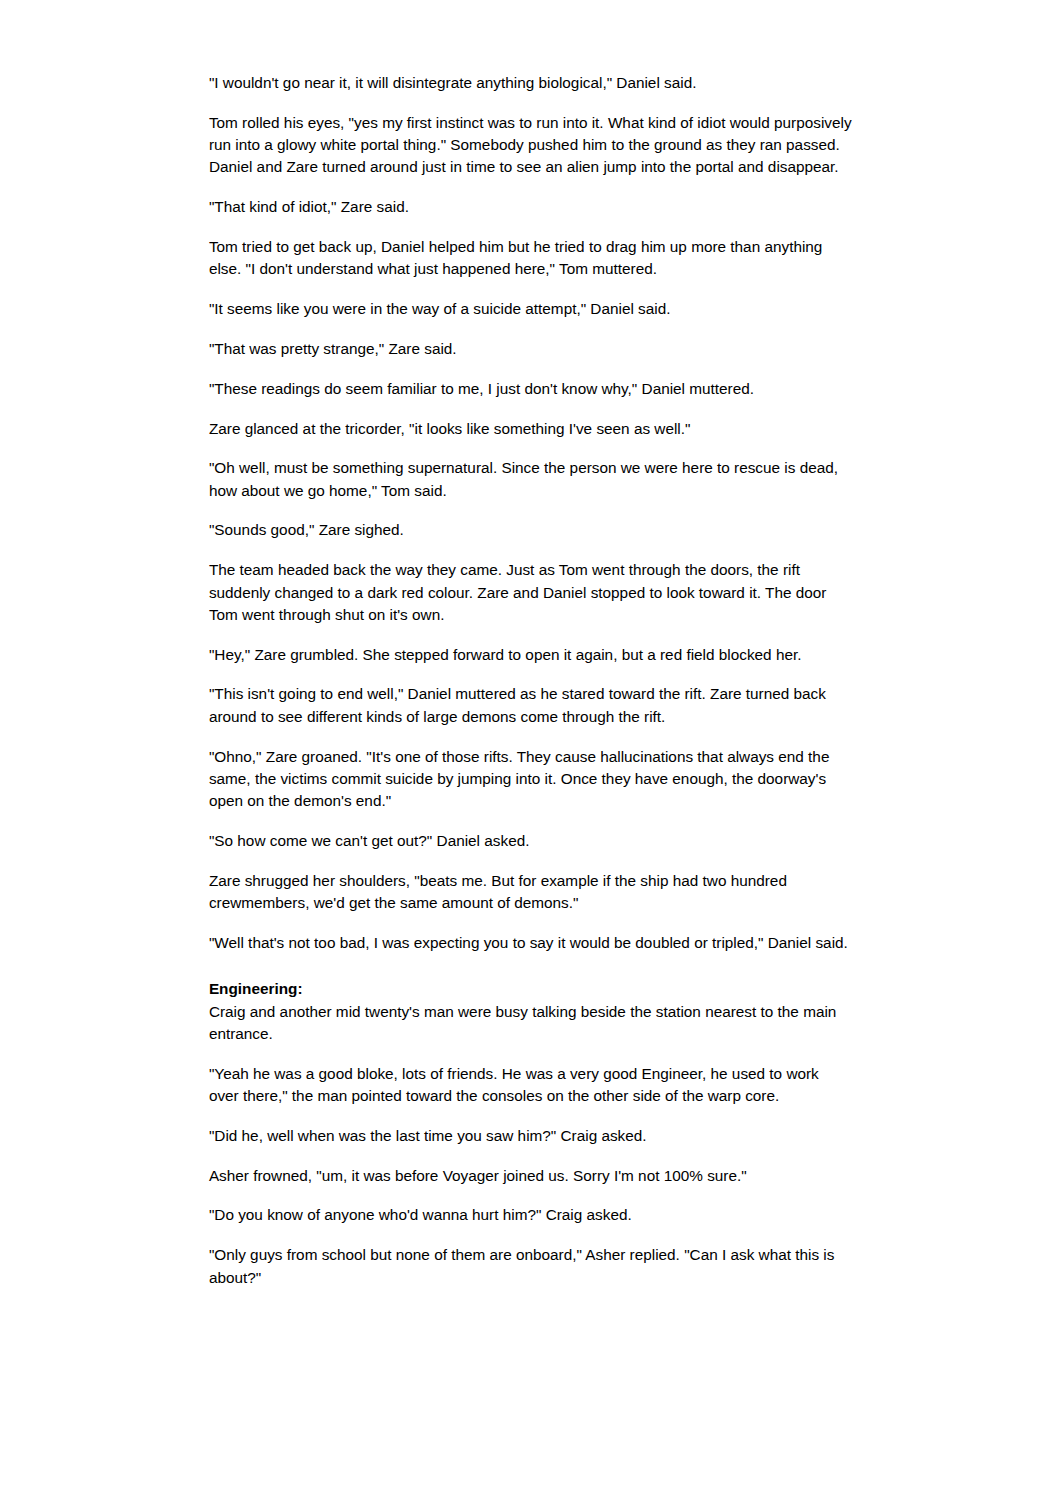"I wouldn't go near it, it will disintegrate anything biological," Daniel said.
Tom rolled his eyes, "yes my first instinct was to run into it. What kind of idiot would purposively run into a glowy white portal thing." Somebody pushed him to the ground as they ran passed. Daniel and Zare turned around just in time to see an alien jump into the portal and disappear.
"That kind of idiot," Zare said.
Tom tried to get back up, Daniel helped him but he tried to drag him up more than anything else. "I don't understand what just happened here," Tom muttered.
"It seems like you were in the way of a suicide attempt," Daniel said.
"That was pretty strange," Zare said.
"These readings do seem familiar to me, I just don't know why," Daniel muttered.
Zare glanced at the tricorder, "it looks like something I've seen as well."
"Oh well, must be something supernatural. Since the person we were here to rescue is dead, how about we go home," Tom said.
"Sounds good," Zare sighed.
The team headed back the way they came. Just as Tom went through the doors, the rift suddenly changed to a dark red colour. Zare and Daniel stopped to look toward it. The door Tom went through shut on it's own.
"Hey," Zare grumbled. She stepped forward to open it again, but a red field blocked her.
"This isn't going to end well," Daniel muttered as he stared toward the rift. Zare turned back around to see different kinds of large demons come through the rift.
"Ohno," Zare groaned. "It's one of those rifts. They cause hallucinations that always end the same, the victims commit suicide by jumping into it. Once they have enough, the doorway's open on the demon's end."
"So how come we can't get out?" Daniel asked.
Zare shrugged her shoulders, "beats me. But for example if the ship had two hundred crewmembers, we'd get the same amount of demons."
"Well that's not too bad, I was expecting you to say it would be doubled or tripled," Daniel said.
Engineering:
Craig and another mid twenty's man were busy talking beside the station nearest to the main entrance.
"Yeah he was a good bloke, lots of friends. He was a very good Engineer, he used to work over there," the man pointed toward the consoles on the other side of the warp core.
"Did he, well when was the last time you saw him?" Craig asked.
Asher frowned, "um, it was before Voyager joined us. Sorry I'm not 100% sure."
"Do you know of anyone who'd wanna hurt him?" Craig asked.
"Only guys from school but none of them are onboard," Asher replied. "Can I ask what this is about?"